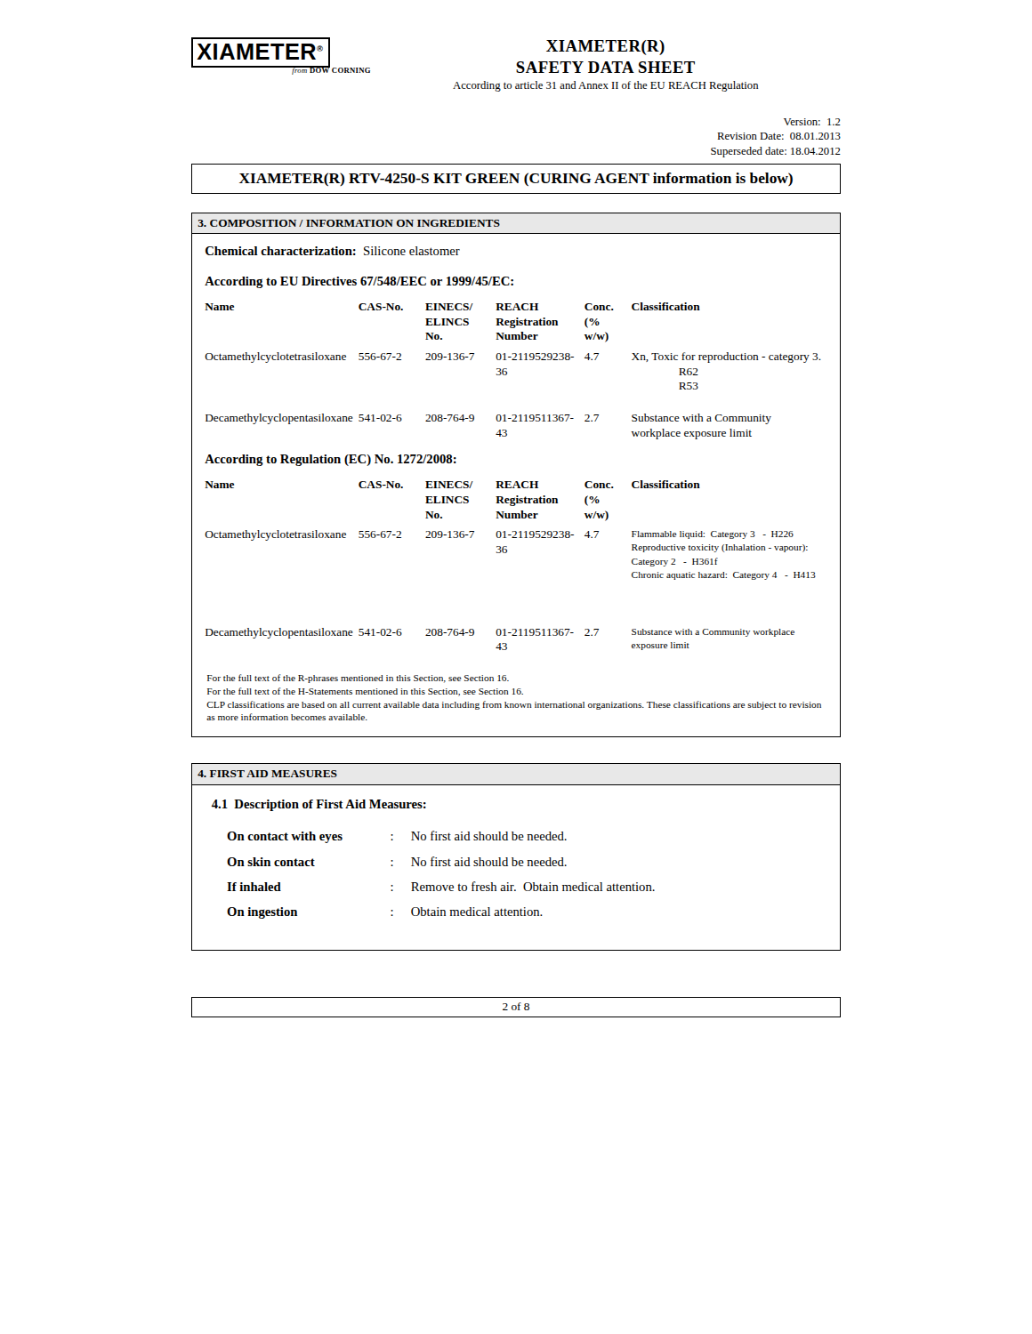XIAMETER®
from DOW CORNING
XIAMETER(R)
SAFETY DATA SHEET
According to article 31 and Annex II of the EU REACH Regulation
Version: 1.2
Revision Date: 08.01.2013
Superseded date: 18.04.2012
XIAMETER(R) RTV-4250-S KIT GREEN (CURING AGENT information is below)
3. COMPOSITION / INFORMATION ON INGREDIENTS
Chemical characterization: Silicone elastomer
According to EU Directives 67/548/EEC or 1999/45/EC:
| Name | CAS-No. | EINECS/ ELINCS No. | REACH Registration Number | Conc. (% w/w) | Classification |
| --- | --- | --- | --- | --- | --- |
| Octamethylcyclotetrasiloxane | 556-67-2 | 209-136-7 | 01-2119529238-36 | 4.7 | Xn, Toxic for reproduction - category 3. R62 R53 |
| Decamethylcyclopentasiloxane | 541-02-6 | 208-764-9 | 01-2119511367-43 | 2.7 | Substance with a Community workplace exposure limit |
According to Regulation (EC) No. 1272/2008:
| Name | CAS-No. | EINECS/ ELINCS No. | REACH Registration Number | Conc. (% w/w) | Classification |
| --- | --- | --- | --- | --- | --- |
| Octamethylcyclotetrasiloxane | 556-67-2 | 209-136-7 | 01-2119529238-36 | 4.7 | Flammable liquid: Category 3 - H226 Reproductive toxicity (Inhalation - vapour): Category 2 - H361f Chronic aquatic hazard: Category 4 - H413 |
| Decamethylcyclopentasiloxane | 541-02-6 | 208-764-9 | 01-2119511367-43 | 2.7 | Substance with a Community workplace exposure limit |
For the full text of the R-phrases mentioned in this Section, see Section 16.
For the full text of the H-Statements mentioned in this Section, see Section 16.
CLP classifications are based on all current available data including from known international organizations. These classifications are subject to revision as more information becomes available.
4. FIRST AID MEASURES
4.1 Description of First Aid Measures:
| On contact with eyes | : | No first aid should be needed. |
| On skin contact | : | No first aid should be needed. |
| If inhaled | : | Remove to fresh air. Obtain medical attention. |
| On ingestion | : | Obtain medical attention. |
2 of 8